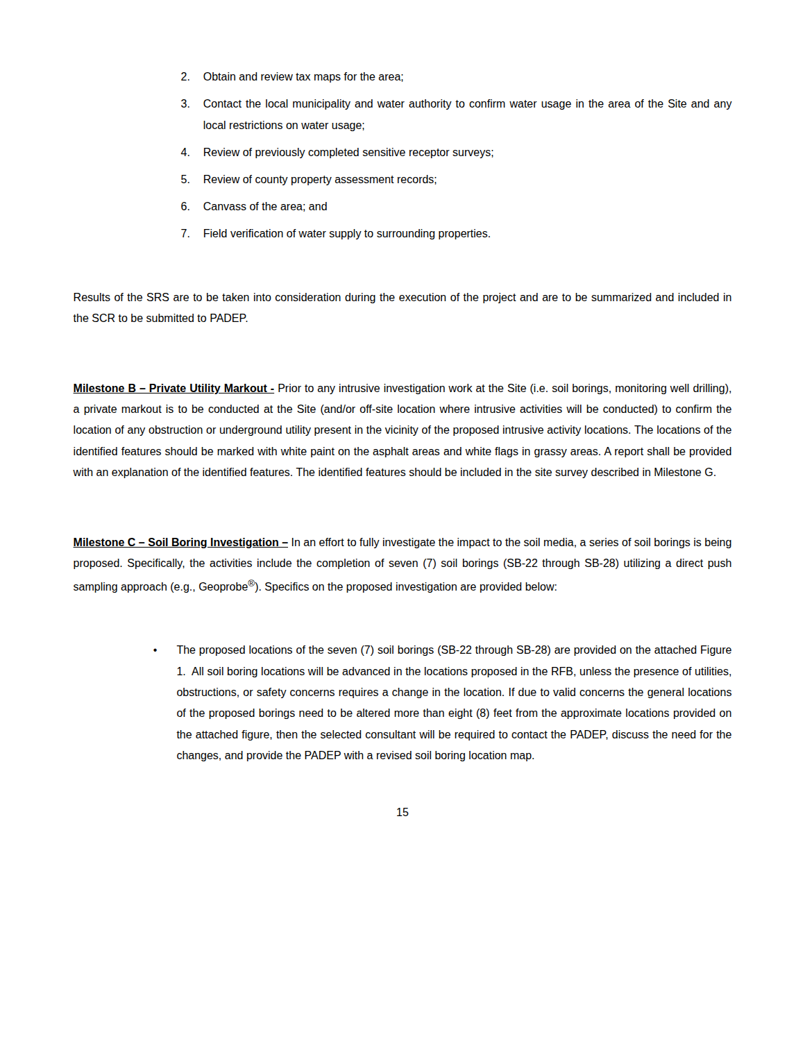Obtain and review tax maps for the area;
Contact the local municipality and water authority to confirm water usage in the area of the Site and any local restrictions on water usage;
Review of previously completed sensitive receptor surveys;
Review of county property assessment records;
Canvass of the area; and
Field verification of water supply to surrounding properties.
Results of the SRS are to be taken into consideration during the execution of the project and are to be summarized and included in the SCR to be submitted to PADEP.
Milestone B – Private Utility Markout - Prior to any intrusive investigation work at the Site (i.e. soil borings, monitoring well drilling), a private markout is to be conducted at the Site (and/or off-site location where intrusive activities will be conducted) to confirm the location of any obstruction or underground utility present in the vicinity of the proposed intrusive activity locations. The locations of the identified features should be marked with white paint on the asphalt areas and white flags in grassy areas. A report shall be provided with an explanation of the identified features. The identified features should be included in the site survey described in Milestone G.
Milestone C – Soil Boring Investigation – In an effort to fully investigate the impact to the soil media, a series of soil borings is being proposed. Specifically, the activities include the completion of seven (7) soil borings (SB-22 through SB-28) utilizing a direct push sampling approach (e.g., Geoprobe®). Specifics on the proposed investigation are provided below:
The proposed locations of the seven (7) soil borings (SB-22 through SB-28) are provided on the attached Figure 1. All soil boring locations will be advanced in the locations proposed in the RFB, unless the presence of utilities, obstructions, or safety concerns requires a change in the location. If due to valid concerns the general locations of the proposed borings need to be altered more than eight (8) feet from the approximate locations provided on the attached figure, then the selected consultant will be required to contact the PADEP, discuss the need for the changes, and provide the PADEP with a revised soil boring location map.
15